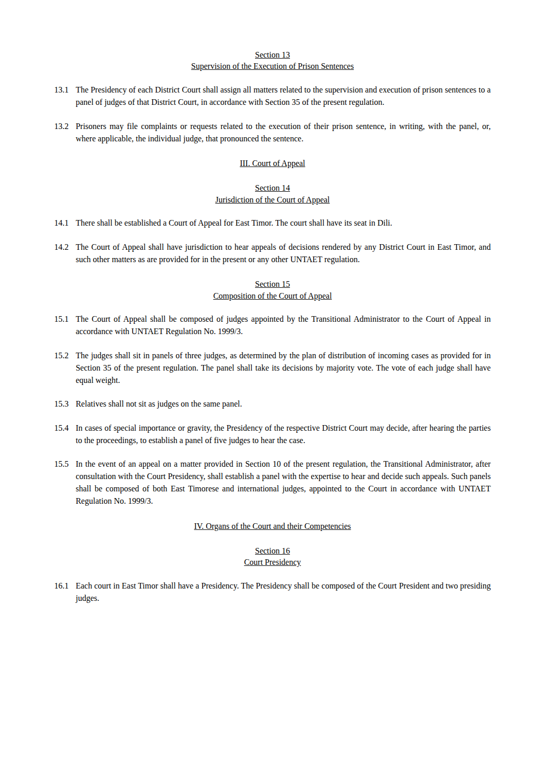Section 13
Supervision of the Execution of Prison Sentences
13.1 The Presidency of each District Court shall assign all matters related to the supervision and execution of prison sentences to a panel of judges of that District Court, in accordance with Section 35 of the present regulation.
13.2 Prisoners may file complaints or requests related to the execution of their prison sentence, in writing, with the panel, or, where applicable, the individual judge, that pronounced the sentence.
III. Court of Appeal
Section 14
Jurisdiction of the Court of Appeal
14.1 There shall be established a Court of Appeal for East Timor. The court shall have its seat in Dili.
14.2 The Court of Appeal shall have jurisdiction to hear appeals of decisions rendered by any District Court in East Timor, and such other matters as are provided for in the present or any other UNTAET regulation.
Section 15
Composition of the Court of Appeal
15.1 The Court of Appeal shall be composed of judges appointed by the Transitional Administrator to the Court of Appeal in accordance with UNTAET Regulation No. 1999/3.
15.2 The judges shall sit in panels of three judges, as determined by the plan of distribution of incoming cases as provided for in Section 35 of the present regulation. The panel shall take its decisions by majority vote. The vote of each judge shall have equal weight.
15.3 Relatives shall not sit as judges on the same panel.
15.4 In cases of special importance or gravity, the Presidency of the respective District Court may decide, after hearing the parties to the proceedings, to establish a panel of five judges to hear the case.
15.5 In the event of an appeal on a matter provided in Section 10 of the present regulation, the Transitional Administrator, after consultation with the Court Presidency, shall establish a panel with the expertise to hear and decide such appeals. Such panels shall be composed of both East Timorese and international judges, appointed to the Court in accordance with UNTAET Regulation No. 1999/3.
IV. Organs of the Court and their Competencies
Section 16
Court Presidency
16.1 Each court in East Timor shall have a Presidency. The Presidency shall be composed of the Court President and two presiding judges.